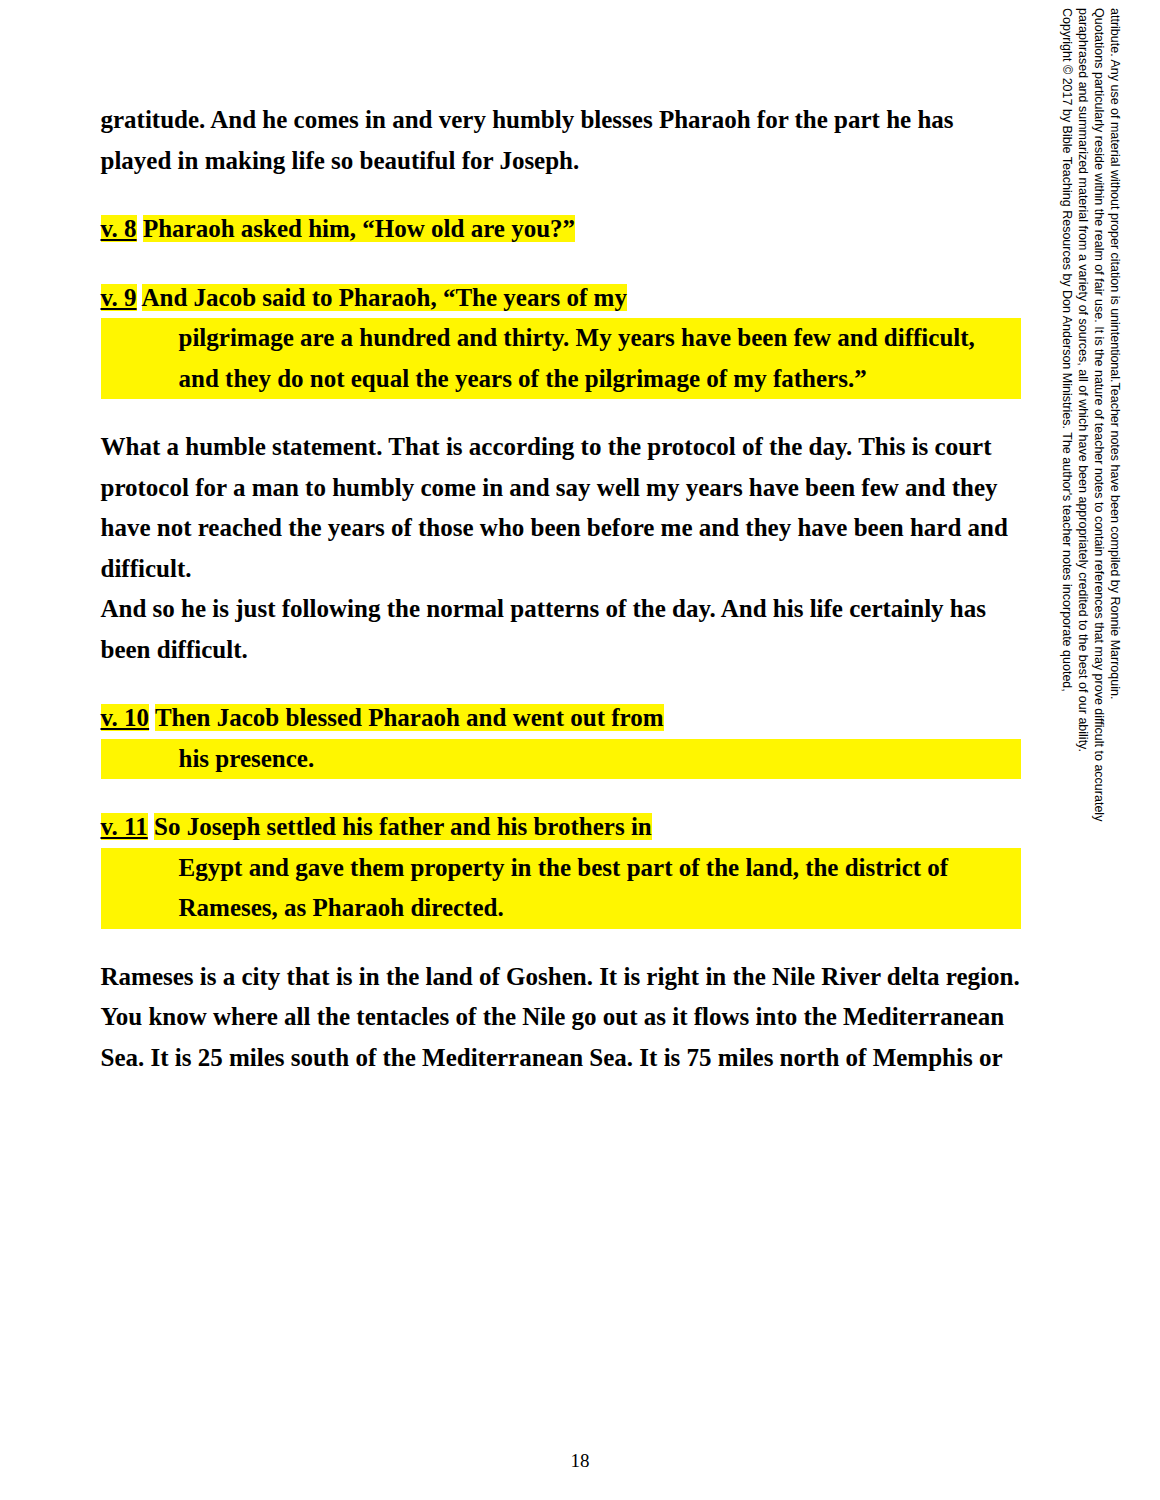gratitude. And he comes in and very humbly blesses Pharaoh for the part he has played in making life so beautiful for Joseph.
v. 8 Pharaoh asked him, “How old are you?”
v. 9 And Jacob said to Pharaoh, “The years of my pilgrimage are a hundred and thirty. My years have been few and difficult, and they do not equal the years of the pilgrimage of my fathers.”
What a humble statement. That is according to the protocol of the day. This is court protocol for a man to humbly come in and say well my years have been few and they have not reached the years of those who been before me and they have been hard and difficult.
And so he is just following the normal patterns of the day. And his life certainly has been difficult.
v. 10 Then Jacob blessed Pharaoh and went out from his presence.
v. 11 So Joseph settled his father and his brothers in Egypt and gave them property in the best part of the land, the district of Rameses, as Pharaoh directed.
Rameses is a city that is in the land of Goshen. It is right in the Nile River delta region. You know where all the tentacles of the Nile go out as it flows into the Mediterranean Sea. It is 25 miles south of the Mediterranean Sea. It is 75 miles north of Memphis or
Copyright © 2017 by Bible Teaching Resources by Don Anderson Ministries. The author's teacher notes incorporate quoted, paraphrased and summarized material from a variety of sources, all of which have been appropriately credited to the best of our ability. Quotations particularly reside within the realm of fair use. It is the nature of teacher notes to contain references that may prove difficult to accurately attribute. Any use of material without proper citation is unintentional.Teacher notes have been compiled by Ronnie Marroquin.
18